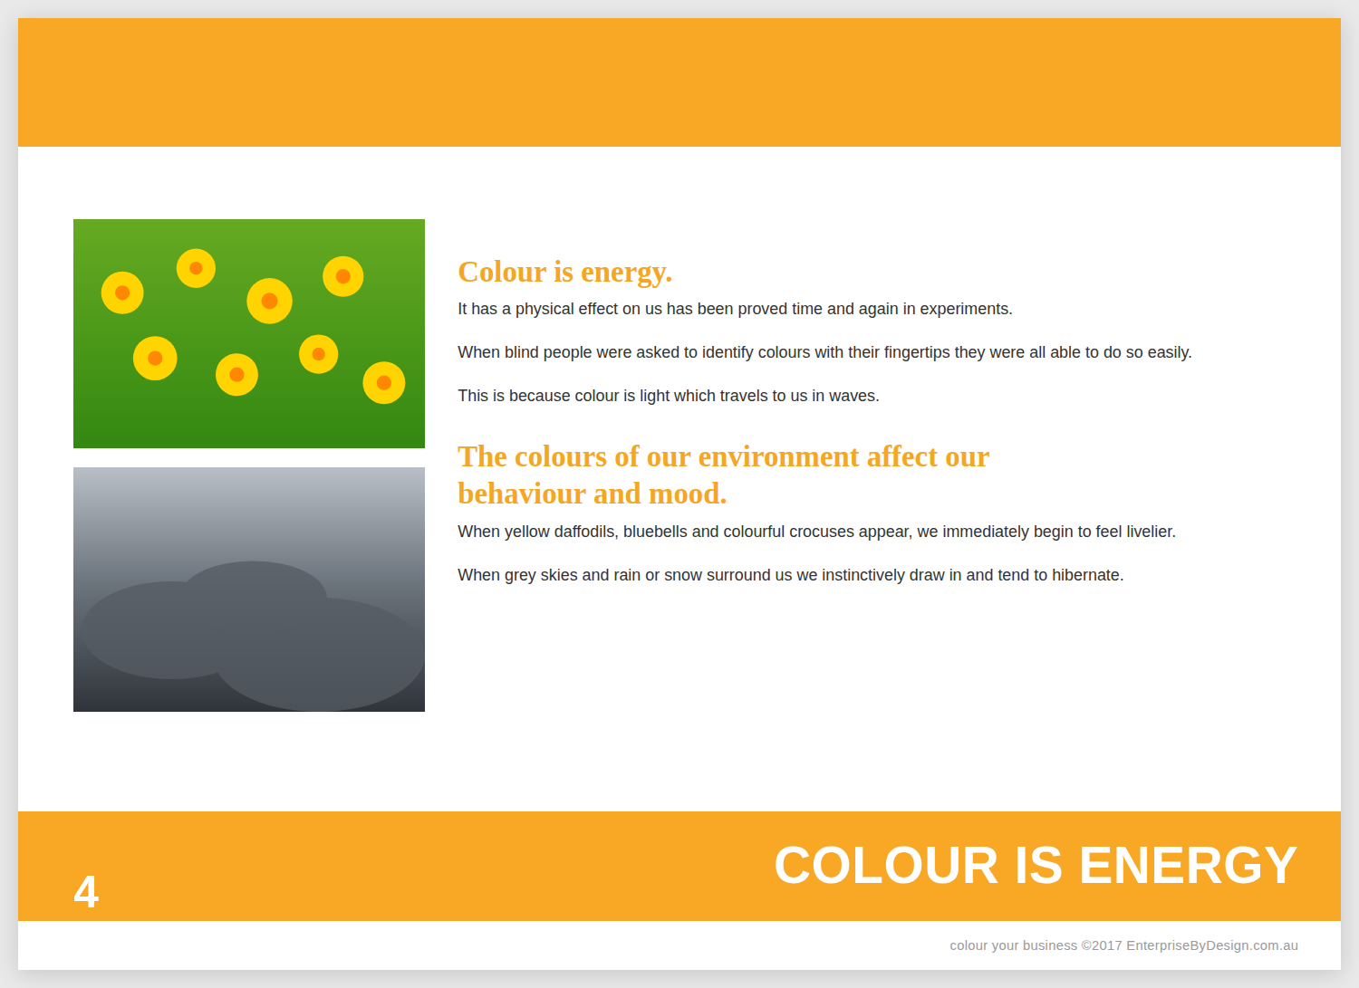Colour is energy.
It has a physical effect on us has been proved time and again in experiments.
When blind people were asked to identify colours with their fingertips they were all able to do so easily.
This is because colour is light which travels to us in waves.
The colours of our environment affect our behaviour and mood.
When yellow daffodils, bluebells and colourful crocuses appear, we immediately begin to feel livelier.
When grey skies and rain or snow surround us we instinctively draw in and tend to hibernate.
4 Colour is Energy
colour your business ©2017 EnterpriseByDesign.com.au